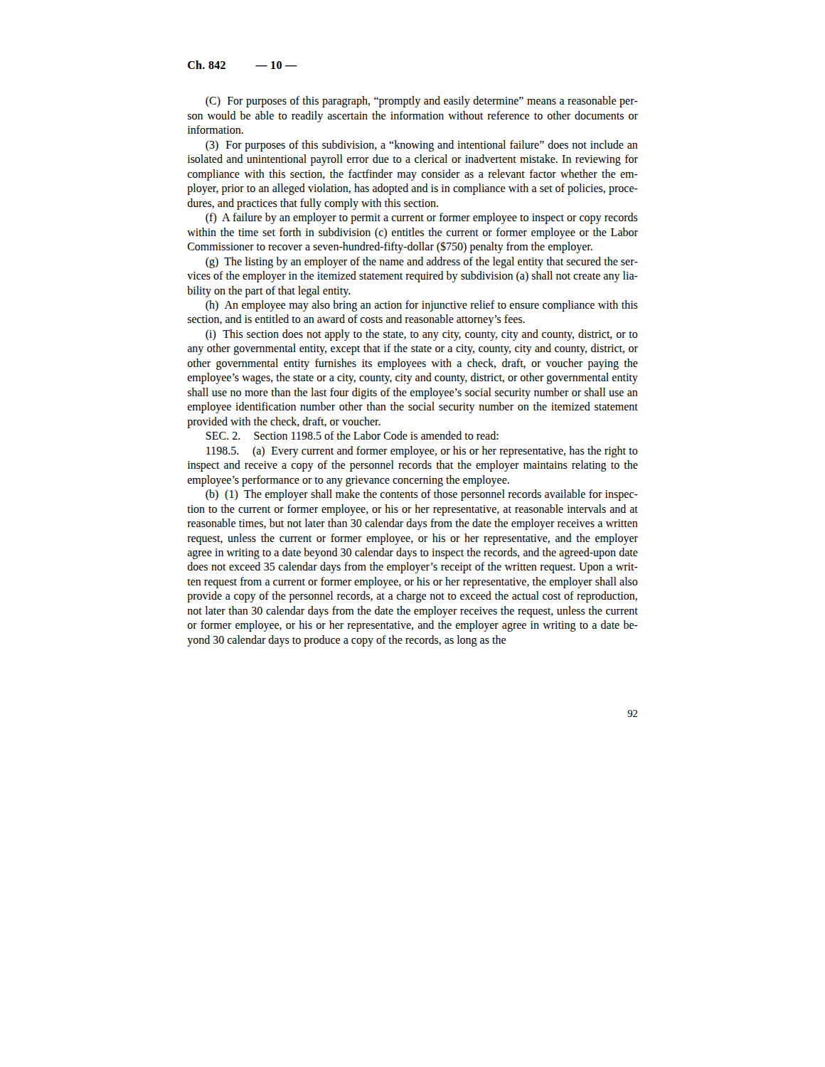Ch. 842 — 10 —
(C) For purposes of this paragraph, “promptly and easily determine” means a reasonable person would be able to readily ascertain the information without reference to other documents or information.
(3) For purposes of this subdivision, a “knowing and intentional failure” does not include an isolated and unintentional payroll error due to a clerical or inadvertent mistake. In reviewing for compliance with this section, the factfinder may consider as a relevant factor whether the employer, prior to an alleged violation, has adopted and is in compliance with a set of policies, procedures, and practices that fully comply with this section.
(f) A failure by an employer to permit a current or former employee to inspect or copy records within the time set forth in subdivision (c) entitles the current or former employee or the Labor Commissioner to recover a seven-hundred-fifty-dollar ($750) penalty from the employer.
(g) The listing by an employer of the name and address of the legal entity that secured the services of the employer in the itemized statement required by subdivision (a) shall not create any liability on the part of that legal entity.
(h) An employee may also bring an action for injunctive relief to ensure compliance with this section, and is entitled to an award of costs and reasonable attorney’s fees.
(i) This section does not apply to the state, to any city, county, city and county, district, or to any other governmental entity, except that if the state or a city, county, city and county, district, or other governmental entity furnishes its employees with a check, draft, or voucher paying the employee’s wages, the state or a city, county, city and county, district, or other governmental entity shall use no more than the last four digits of the employee’s social security number or shall use an employee identification number other than the social security number on the itemized statement provided with the check, draft, or voucher.
SEC. 2. Section 1198.5 of the Labor Code is amended to read:
1198.5. (a) Every current and former employee, or his or her representative, has the right to inspect and receive a copy of the personnel records that the employer maintains relating to the employee’s performance or to any grievance concerning the employee.
(b) (1) The employer shall make the contents of those personnel records available for inspection to the current or former employee, or his or her representative, at reasonable intervals and at reasonable times, but not later than 30 calendar days from the date the employer receives a written request, unless the current or former employee, or his or her representative, and the employer agree in writing to a date beyond 30 calendar days to inspect the records, and the agreed-upon date does not exceed 35 calendar days from the employer’s receipt of the written request. Upon a written request from a current or former employee, or his or her representative, the employer shall also provide a copy of the personnel records, at a charge not to exceed the actual cost of reproduction, not later than 30 calendar days from the date the employer receives the request, unless the current or former employee, or his or her representative, and the employer agree in writing to a date beyond 30 calendar days to produce a copy of the records, as long as the
92